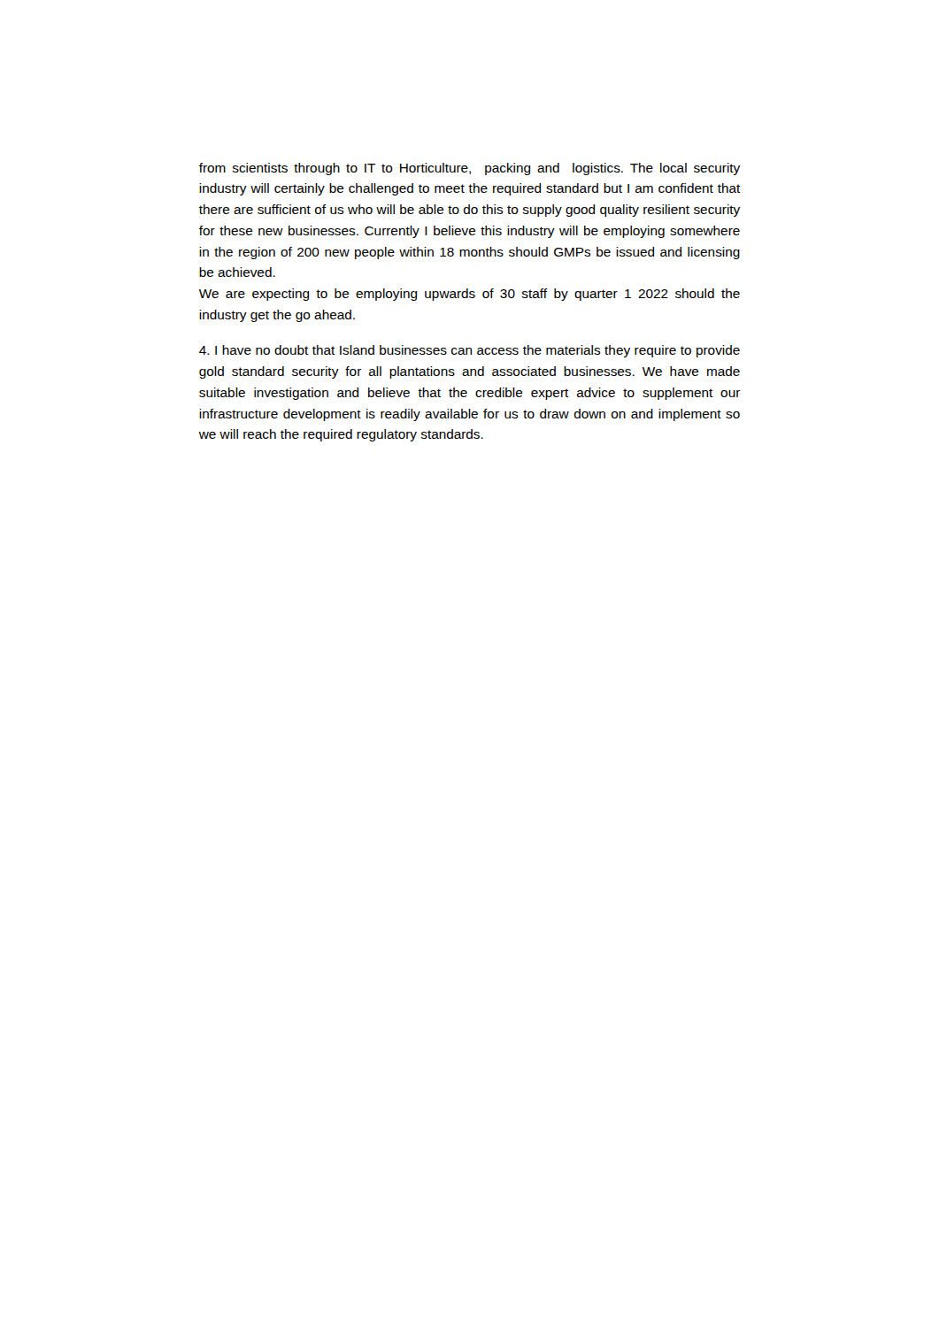from scientists through to IT to Horticulture, packing and logistics. The local security industry will certainly be challenged to meet the required standard but I am confident that there are sufficient of us who will be able to do this to supply good quality resilient security for these new businesses. Currently I believe this industry will be employing somewhere in the region of 200 new people within 18 months should GMPs be issued and licensing be achieved.
We are expecting to be employing upwards of 30 staff by quarter 1 2022 should the industry get the go ahead.
4. I have no doubt that Island businesses can access the materials they require to provide gold standard security for all plantations and associated businesses. We have made suitable investigation and believe that the credible expert advice to supplement our infrastructure development is readily available for us to draw down on and implement so we will reach the required regulatory standards.